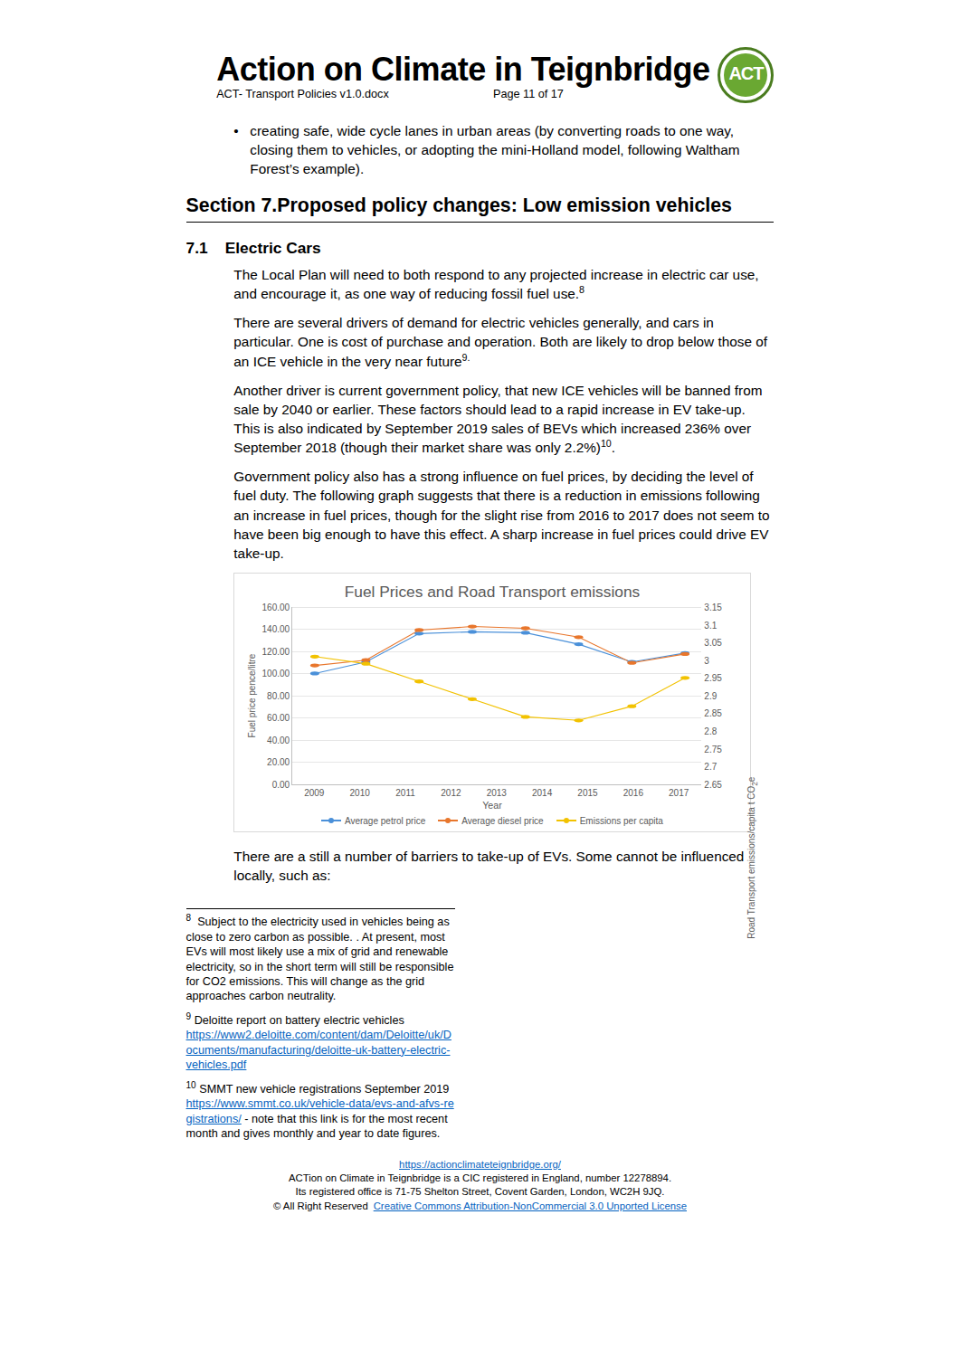ACT
Action on Climate in Teignbridge
ACT- Transport Policies v1.0.docx Page 11 of 17
creating safe, wide cycle lanes in urban areas (by converting roads to one way, closing them to vehicles, or adopting the mini-Holland model, following Waltham Forest’s example).
Section 7. Proposed policy changes: Low emission vehicles
7.1 Electric Cars
The Local Plan will need to both respond to any projected increase in electric car use, and encourage it, as one way of reducing fossil fuel use.8
There are several drivers of demand for electric vehicles generally, and cars in particular. One is cost of purchase and operation. Both are likely to drop below those of an ICE vehicle in the very near future9.
Another driver is current government policy, that new ICE vehicles will be banned from sale by 2040 or earlier. These factors should lead to a rapid increase in EV take-up. This is also indicated by September 2019 sales of BEVs which increased 236% over September 2018 (though their market share was only 2.2%)10.
Government policy also has a strong influence on fuel prices, by deciding the level of fuel duty. The following graph suggests that there is a reduction in emissions following an increase in fuel prices, though for the slight rise from 2016 to 2017 does not seem to have been big enough to have this effect. A sharp increase in fuel prices could drive EV take-up.
Fuel Prices and Road Transport emissions
Fuel price pence/litre
Road Transport emissions/capita t CO2e
160.00 140.00 120.00 100.00 80.00 60.00 40.00 20.00 0.00
3.15 3.1 3.05 3 2.95 2.9 2.85 2.8 2.75 2.7 2.65
2009201020112012 20132014201520162017
Year
Average petrol price
Average diesel price
Emissions per capita
There are a still a number of barriers to take-up of EVs. Some cannot be influenced locally, such as:
8 Subject to the electricity used in vehicles being as close to zero carbon as possible. . At present, most EVs will most likely use a mix of grid and renewable electricity, so in the short term will still be responsible for CO2 emissions. This will change as the grid approaches carbon neutrality.
9 Deloitte report on battery electric vehicles
https://www2.deloitte.com/content/dam/Deloitte/uk/Documents/manufacturing/deloitte-uk-battery-electric-vehicles.pdf
10 SMMT new vehicle registrations September 2019 https://www.smmt.co.uk/vehicle-data/evs-and-afvs-registrations/ - note that this link is for the most recent month and gives monthly and year to date figures.
https://actionclimateteignbridge.org/
ACTion on Climate in Teignbridge is a CIC registered in England, number 12278894.
Its registered office is 71-75 Shelton Street, Covent Garden, London, WC2H 9JQ.
© All Right Reserved Creative Commons Attribution-NonCommercial 3.0 Unported License